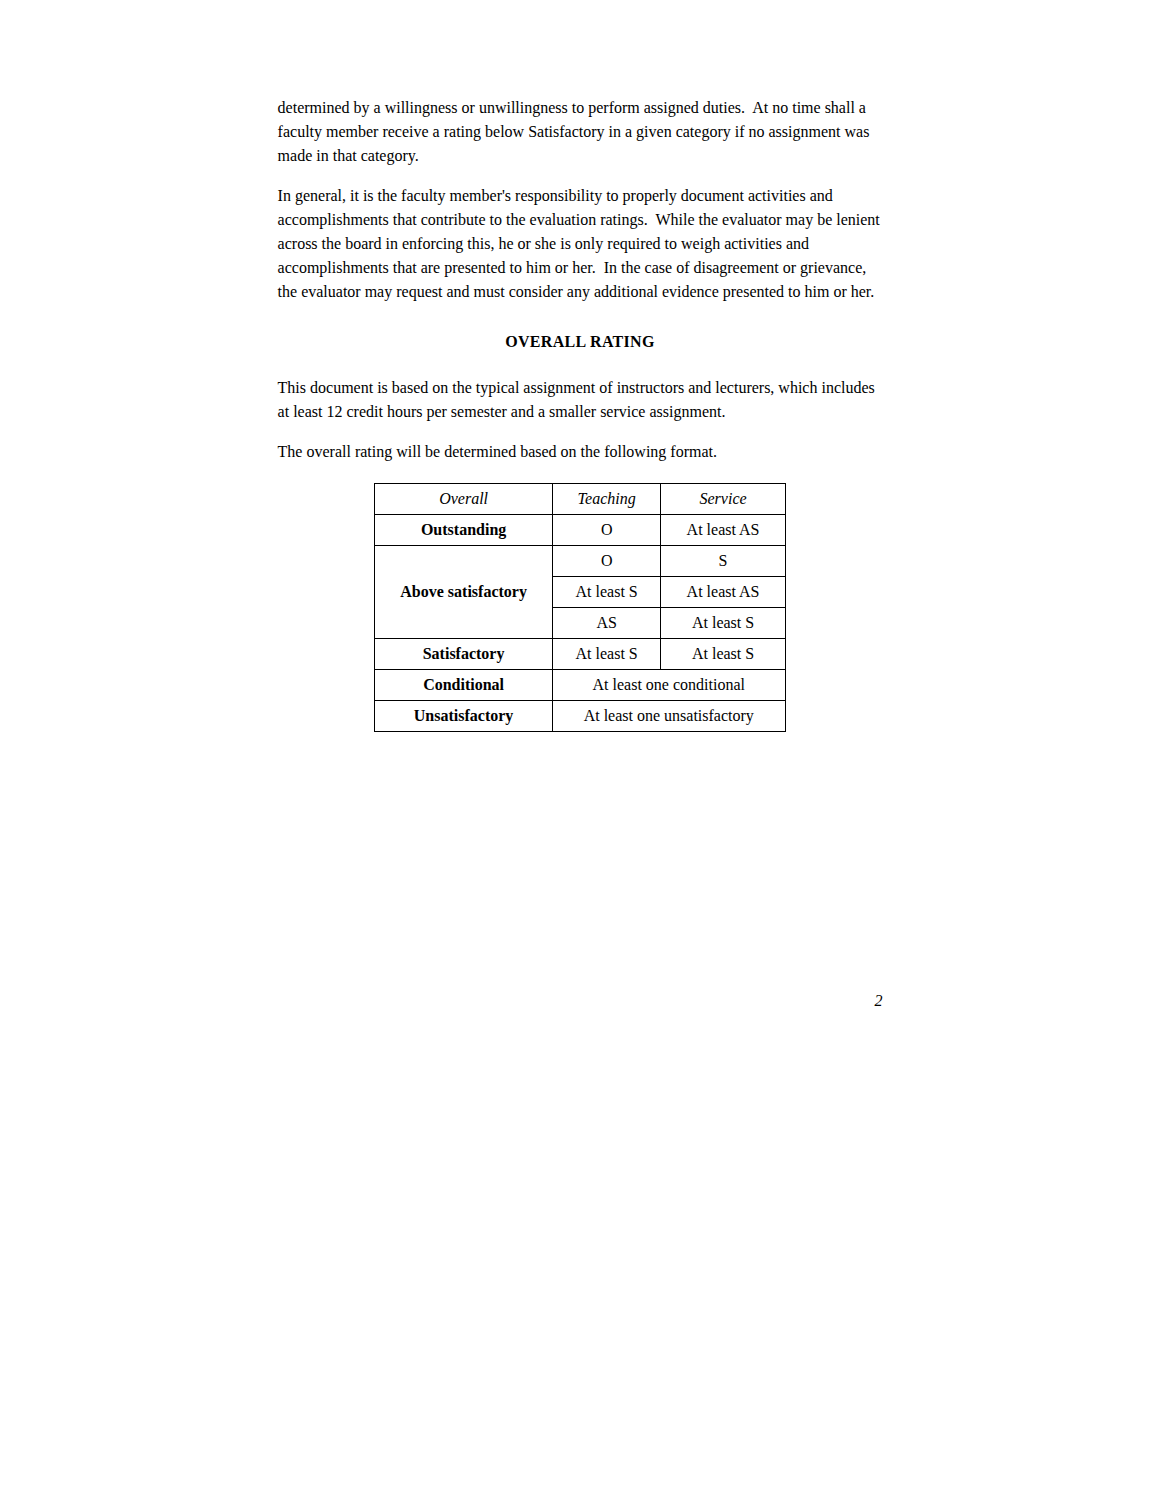determined by a willingness or unwillingness to perform assigned duties. At no time shall a faculty member receive a rating below Satisfactory in a given category if no assignment was made in that category.
In general, it is the faculty member's responsibility to properly document activities and accomplishments that contribute to the evaluation ratings. While the evaluator may be lenient across the board in enforcing this, he or she is only required to weigh activities and accomplishments that are presented to him or her. In the case of disagreement or grievance, the evaluator may request and must consider any additional evidence presented to him or her.
OVERALL RATING
This document is based on the typical assignment of instructors and lecturers, which includes at least 12 credit hours per semester and a smaller service assignment.
The overall rating will be determined based on the following format.
| Overall | Teaching | Service |
| Outstanding | O | At least AS |
| Above satisfactory | O | S |
| At least S | At least AS |
| AS | At least S |
| Satisfactory | At least S | At least S |
| Conditional | At least one conditional |
| Unsatisfactory | At least one unsatisfactory |
2